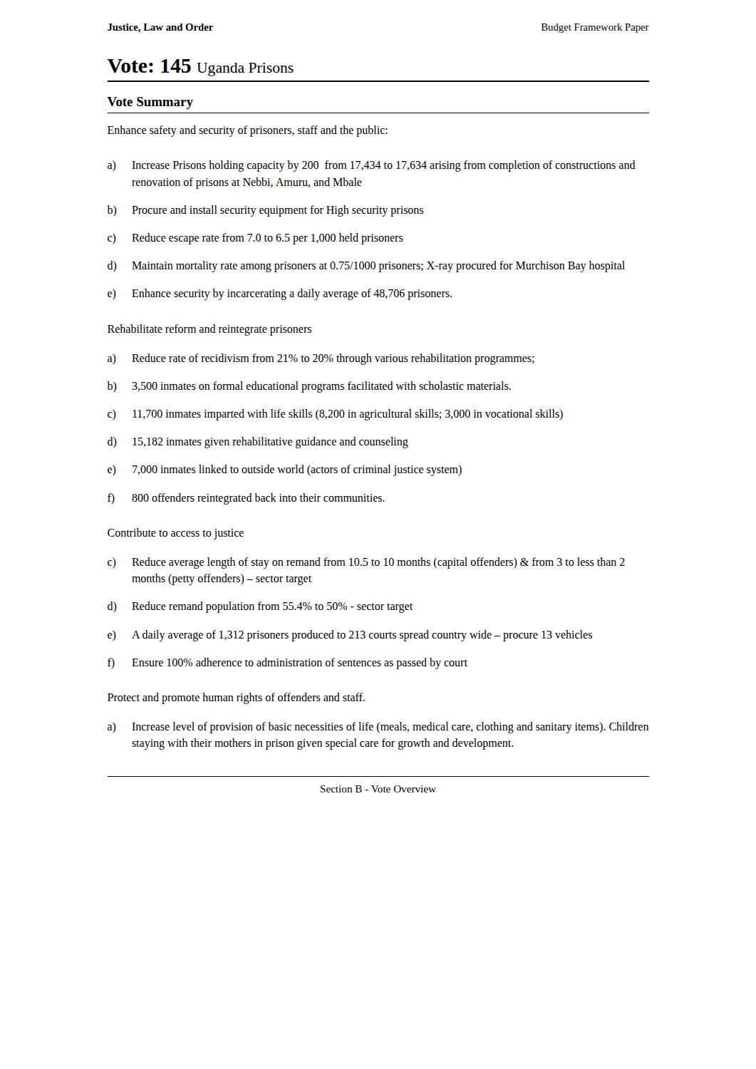Justice, Law and Order Budget Framework Paper
Vote: 145 Uganda Prisons
Vote Summary
Enhance safety and security of prisoners, staff and the public:
a) Increase Prisons holding capacity by 200 from 17,434 to 17,634 arising from completion of constructions and renovation of prisons at Nebbi, Amuru, and Mbale
b) Procure and install security equipment for High security prisons
c) Reduce escape rate from 7.0 to 6.5 per 1,000 held prisoners
d) Maintain mortality rate among prisoners at 0.75/1000 prisoners; X-ray procured for Murchison Bay hospital
e) Enhance security by incarcerating a daily average of 48,706 prisoners.
Rehabilitate reform and reintegrate prisoners
a) Reduce rate of recidivism from 21% to 20% through various rehabilitation programmes;
b) 3,500 inmates on formal educational programs facilitated with scholastic materials.
c) 11,700 inmates imparted with life skills (8,200 in agricultural skills; 3,000 in vocational skills)
d) 15,182 inmates given rehabilitative guidance and counseling
e) 7,000 inmates linked to outside world (actors of criminal justice system)
f) 800 offenders reintegrated back into their communities.
Contribute to access to justice
c) Reduce average length of stay on remand from 10.5 to 10 months (capital offenders) & from 3 to less than 2 months (petty offenders) – sector target
d) Reduce remand population from 55.4% to 50% - sector target
e) A daily average of 1,312 prisoners produced to 213 courts spread country wide – procure 13 vehicles
f) Ensure 100% adherence to administration of sentences as passed by court
Protect and promote human rights of offenders and staff.
a) Increase level of provision of basic necessities of life (meals, medical care, clothing and sanitary items). Children staying with their mothers in prison given special care for growth and development.
Section B - Vote Overview